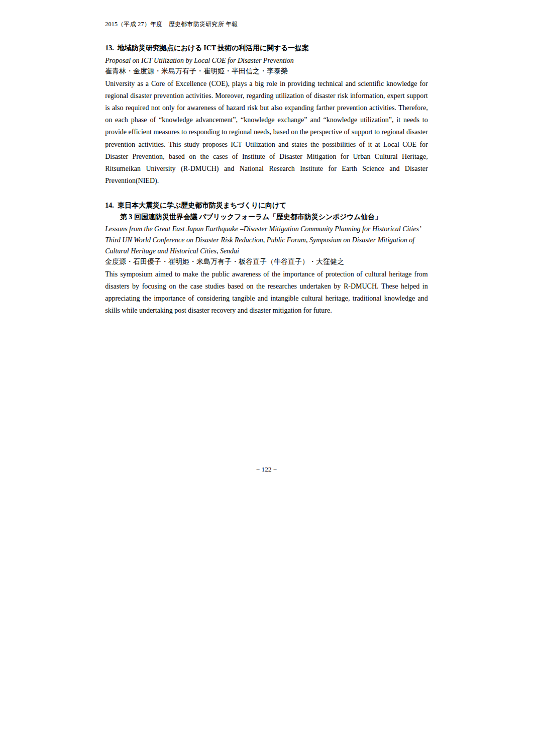2015（平成 27）年度　歴史都市防災研究所 年報
13. 地域防災研究拠点における ICT 技術の利活用に関する一提案
Proposal on ICT Utilization by Local COE for Disaster Prevention
崔青林・金度源・米島万有子・崔明姫・半田信之・李泰榮
University as a Core of Excellence (COE), plays a big role in providing technical and scientific knowledge for regional disaster prevention activities. Moreover, regarding utilization of disaster risk information, expert support is also required not only for awareness of hazard risk but also expanding farther prevention activities. Therefore, on each phase of “knowledge advancement”, “knowledge exchange” and “knowledge utilization”, it needs to provide efficient measures to responding to regional needs, based on the perspective of support to regional disaster prevention activities. This study proposes ICT Utilization and states the possibilities of it at Local COE for Disaster Prevention, based on the cases of Institute of Disaster Mitigation for Urban Cultural Heritage, Ritsumeikan University (R-DMUCH) and National Research Institute for Earth Science and Disaster Prevention(NIED).
14. 東日本大震災に学ぶ歴史都市防災まちづくりに向けて 第 3 回国連防災世界会議 パブリックフォーラム「歴史都市防災シンポジウム仙台」
Lessons from the Great East Japan Earthquake –Disaster Mitigation Community Planning for Historical Cities’
Third UN World Conference on Disaster Risk Reduction, Public Forum, Symposium on Disaster Mitigation of Cultural Heritage and Historical Cities, Sendai
金度源・石田優子・崔明姫・米島万有子・板谷直子（牛谷直子）・大窪健之
This symposium aimed to make the public awareness of the importance of protection of cultural heritage from disasters by focusing on the case studies based on the researches undertaken by R-DMUCH. These helped in appreciating the importance of considering tangible and intangible cultural heritage, traditional knowledge and skills while undertaking post disaster recovery and disaster mitigation for future.
− 122 −